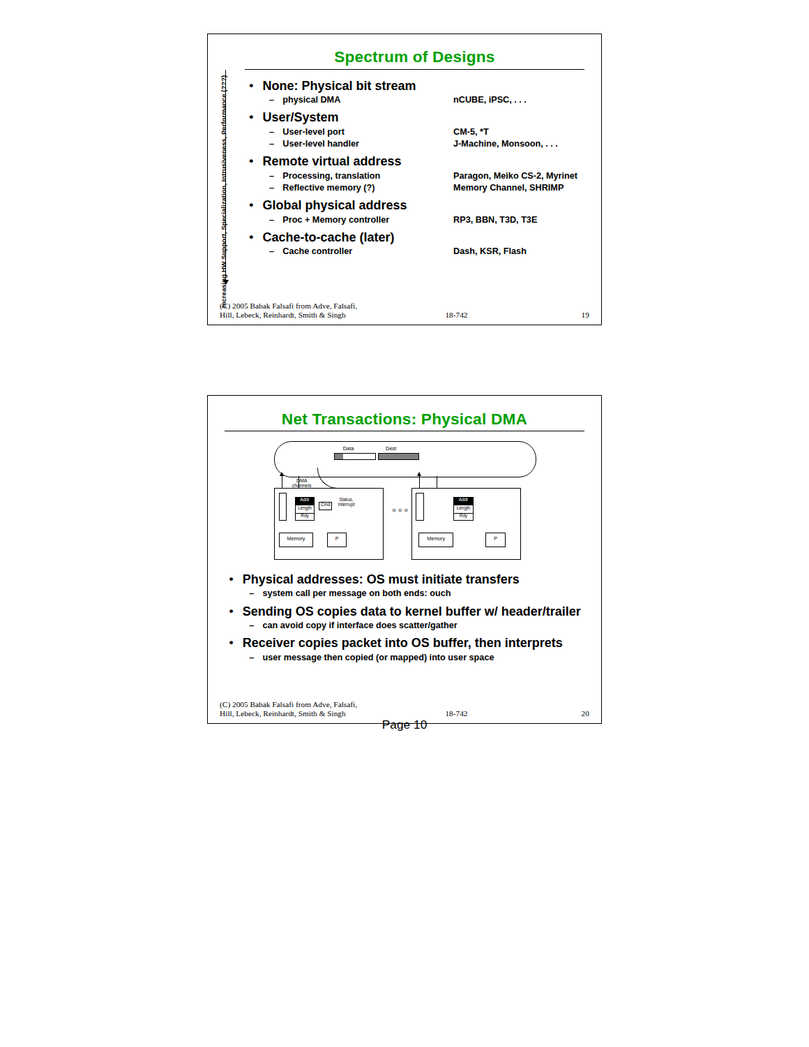Increasing HW Support, Specialization, Intrusiveness, Performance (???)
Spectrum of Designs
None: Physical bit stream
physical DMA nCUBE, iPSC, . . .
User/System
User-level port CM-5, *T
User-level handler J-Machine, Monsoon, . . .
Remote virtual address
Processing, translation Paragon, Meiko CS-2, Myrinet
Reflective memory (?) Memory Channel, SHRIMP
Global physical address
Proc + Memory controller RP3, BBN, T3D, T3E
Cache-to-cache (later)
Cache controller Dash, KSR, Flash
(C) 2005 Babak Falsafi from Adve, Falsafi,
Hill, Lebeck, Reinhardt, Smith & Singh
18-742
19
Net Transactions: Physical DMA
Data
Dest
DMA
channels
Addr
Length
Rdy
Cmd
Status,
interrupt
Memory
P
Addr
Length
Rdy
Memory
P
o o o
Physical addresses: OS must initiate transfers
system call per message on both ends: ouch
Sending OS copies data to kernel buffer w/ header/trailer
can avoid copy if interface does scatter/gather
Receiver copies packet into OS buffer, then interprets
user message then copied (or mapped) into user space
(C) 2005 Babak Falsafi from Adve, Falsafi,
Hill, Lebeck, Reinhardt, Smith & Singh
18-742
20
Page 10